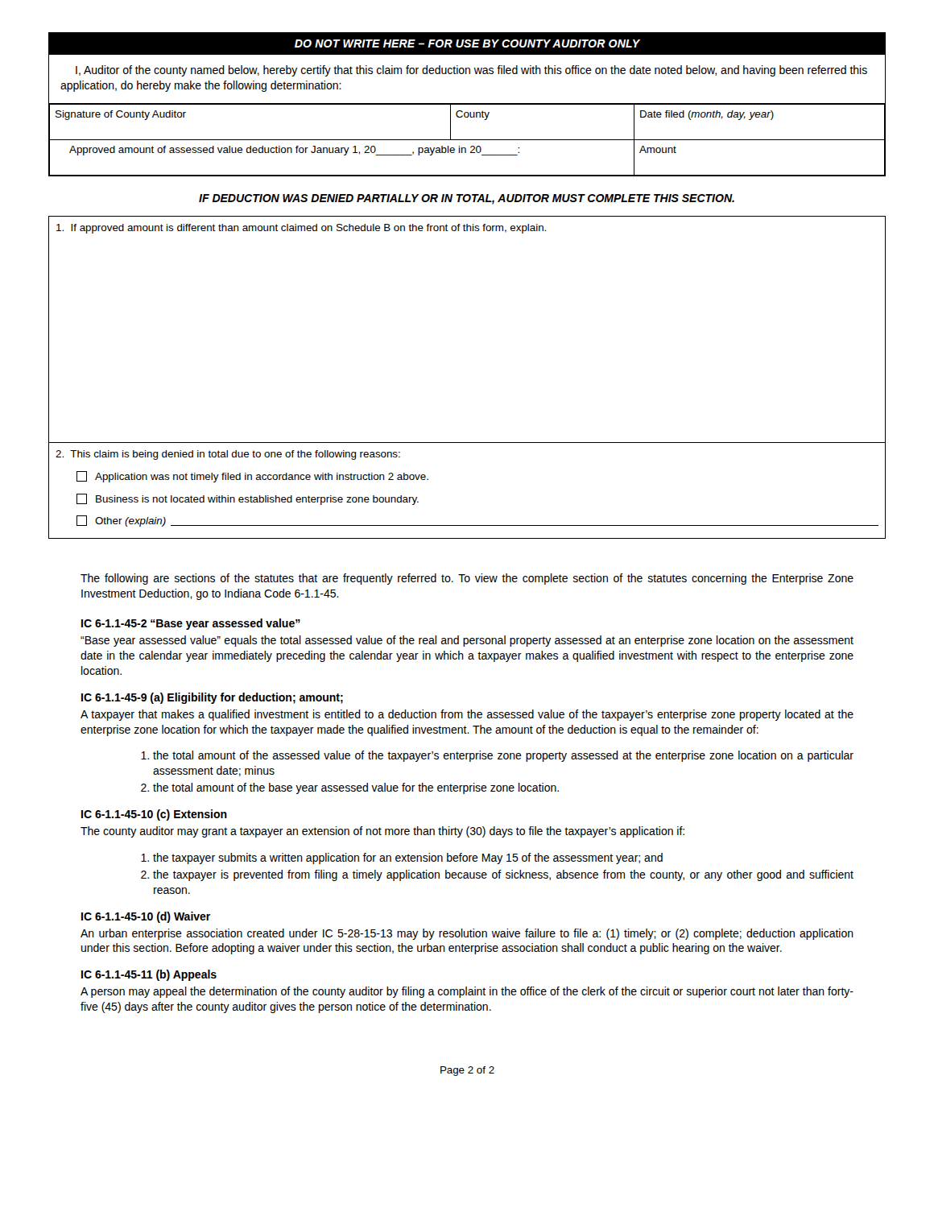DO NOT WRITE HERE – FOR USE BY COUNTY AUDITOR ONLY
I, Auditor of the county named below, hereby certify that this claim for deduction was filed with this office on the date noted below, and having been referred this application, do hereby make the following determination:
| Signature of County Auditor | County | Date filed ( month, day, year ) |
| Approved amount of assessed value deduction for January 1, 20______, payable in 20______: | Amount |
IF DEDUCTION WAS DENIED PARTIALLY OR IN TOTAL, AUDITOR MUST COMPLETE THIS SECTION.
1. If approved amount is different than amount claimed on Schedule B on the front of this form, explain.
2. This claim is being denied in total due to one of the following reasons:
Application was not timely filed in accordance with instruction 2 above.
Business is not located within established enterprise zone boundary.
Other (explain)
The following are sections of the statutes that are frequently referred to. To view the complete section of the statutes concerning the Enterprise Zone Investment Deduction, go to Indiana Code 6-1.1-45.
IC 6-1.1-45-2 “Base year assessed value”
“Base year assessed value” equals the total assessed value of the real and personal property assessed at an enterprise zone location on the assessment date in the calendar year immediately preceding the calendar year in which a taxpayer makes a qualified investment with respect to the enterprise zone location.
IC 6-1.1-45-9 (a) Eligibility for deduction; amount;
A taxpayer that makes a qualified investment is entitled to a deduction from the assessed value of the taxpayer’s enterprise zone property located at the enterprise zone location for which the taxpayer made the qualified investment. The amount of the deduction is equal to the remainder of:
the total amount of the assessed value of the taxpayer’s enterprise zone property assessed at the enterprise zone location on a particular assessment date; minus
the total amount of the base year assessed value for the enterprise zone location.
IC 6-1.1-45-10 (c) Extension
The county auditor may grant a taxpayer an extension of not more than thirty (30) days to file the taxpayer’s application if:
the taxpayer submits a written application for an extension before May 15 of the assessment year; and
the taxpayer is prevented from filing a timely application because of sickness, absence from the county, or any other good and sufficient reason.
IC 6-1.1-45-10 (d) Waiver
An urban enterprise association created under IC 5-28-15-13 may by resolution waive failure to file a: (1) timely; or (2) complete; deduction application under this section. Before adopting a waiver under this section, the urban enterprise association shall conduct a public hearing on the waiver.
IC 6-1.1-45-11 (b) Appeals
A person may appeal the determination of the county auditor by filing a complaint in the office of the clerk of the circuit or superior court not later than forty-five (45) days after the county auditor gives the person notice of the determination.
Page 2 of 2